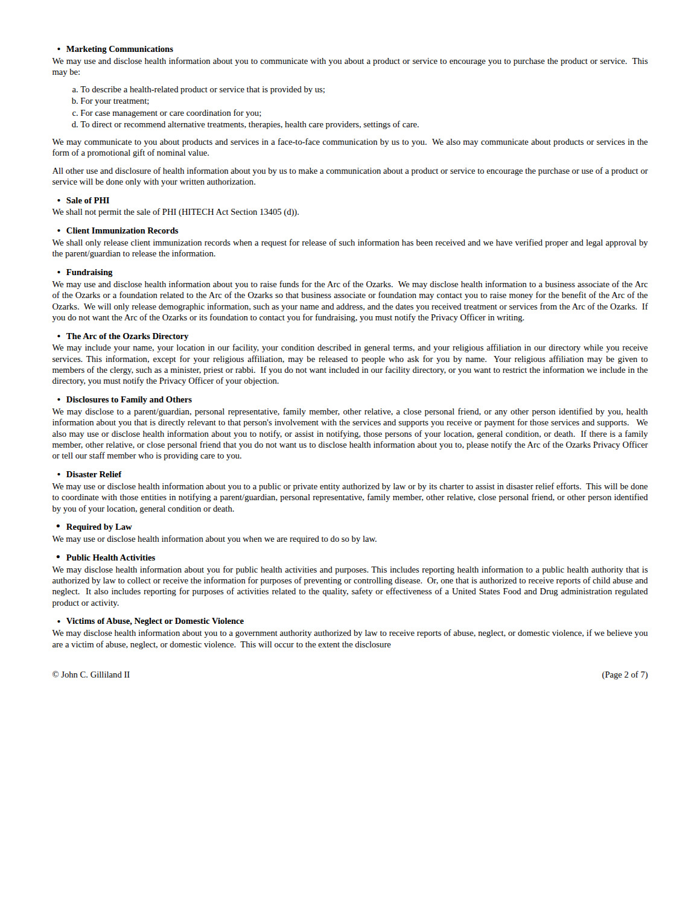Marketing Communications
We may use and disclose health information about you to communicate with you about a product or service to encourage you to purchase the product or service. This may be:
To describe a health-related product or service that is provided by us;
For your treatment;
For case management or care coordination for you;
To direct or recommend alternative treatments, therapies, health care providers, settings of care.
We may communicate to you about products and services in a face-to-face communication by us to you. We also may communicate about products or services in the form of a promotional gift of nominal value.
All other use and disclosure of health information about you by us to make a communication about a product or service to encourage the purchase or use of a product or service will be done only with your written authorization.
Sale of PHI
We shall not permit the sale of PHI (HITECH Act Section 13405 (d)).
Client Immunization Records
We shall only release client immunization records when a request for release of such information has been received and we have verified proper and legal approval by the parent/guardian to release the information.
Fundraising
We may use and disclose health information about you to raise funds for the Arc of the Ozarks. We may disclose health information to a business associate of the Arc of the Ozarks or a foundation related to the Arc of the Ozarks so that business associate or foundation may contact you to raise money for the benefit of the Arc of the Ozarks. We will only release demographic information, such as your name and address, and the dates you received treatment or services from the Arc of the Ozarks. If you do not want the Arc of the Ozarks or its foundation to contact you for fundraising, you must notify the Privacy Officer in writing.
The Arc of the Ozarks Directory
We may include your name, your location in our facility, your condition described in general terms, and your religious affiliation in our directory while you receive services. This information, except for your religious affiliation, may be released to people who ask for you by name. Your religious affiliation may be given to members of the clergy, such as a minister, priest or rabbi. If you do not want included in our facility directory, or you want to restrict the information we include in the directory, you must notify the Privacy Officer of your objection.
Disclosures to Family and Others
We may disclose to a parent/guardian, personal representative, family member, other relative, a close personal friend, or any other person identified by you, health information about you that is directly relevant to that person's involvement with the services and supports you receive or payment for those services and supports. We also may use or disclose health information about you to notify, or assist in notifying, those persons of your location, general condition, or death. If there is a family member, other relative, or close personal friend that you do not want us to disclose health information about you to, please notify the Arc of the Ozarks Privacy Officer or tell our staff member who is providing care to you.
Disaster Relief
We may use or disclose health information about you to a public or private entity authorized by law or by its charter to assist in disaster relief efforts. This will be done to coordinate with those entities in notifying a parent/guardian, personal representative, family member, other relative, close personal friend, or other person identified by you of your location, general condition or death.
Required by Law
We may use or disclose health information about you when we are required to do so by law.
Public Health Activities
We may disclose health information about you for public health activities and purposes. This includes reporting health information to a public health authority that is authorized by law to collect or receive the information for purposes of preventing or controlling disease. Or, one that is authorized to receive reports of child abuse and neglect. It also includes reporting for purposes of activities related to the quality, safety or effectiveness of a United States Food and Drug administration regulated product or activity.
Victims of Abuse, Neglect or Domestic Violence
We may disclose health information about you to a government authority authorized by law to receive reports of abuse, neglect, or domestic violence, if we believe you are a victim of abuse, neglect, or domestic violence. This will occur to the extent the disclosure
© John C. Gilliland II (Page 2 of 7)